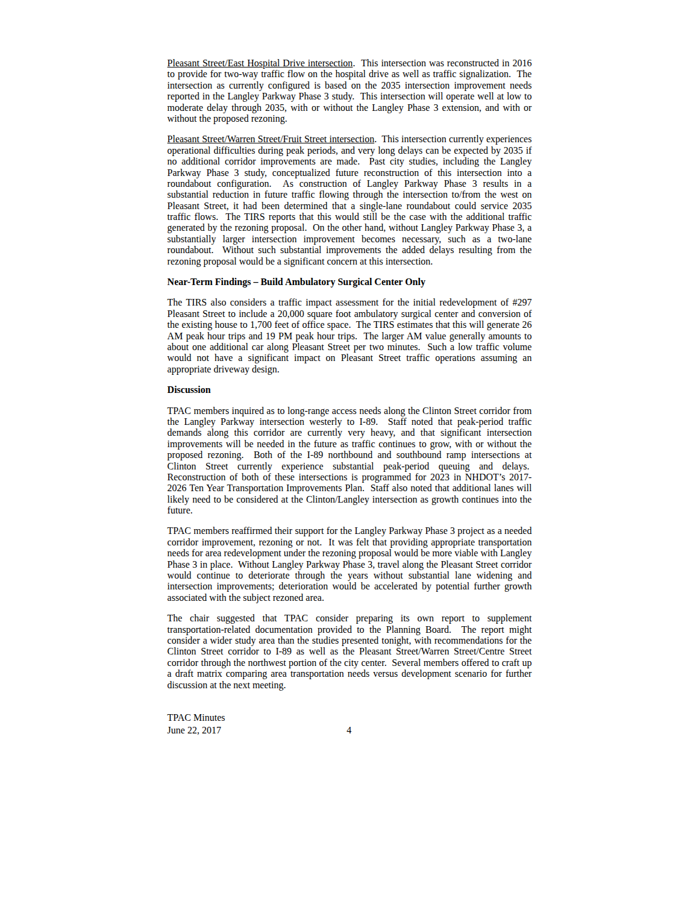Pleasant Street/East Hospital Drive intersection. This intersection was reconstructed in 2016 to provide for two-way traffic flow on the hospital drive as well as traffic signalization. The intersection as currently configured is based on the 2035 intersection improvement needs reported in the Langley Parkway Phase 3 study. This intersection will operate well at low to moderate delay through 2035, with or without the Langley Phase 3 extension, and with or without the proposed rezoning.
Pleasant Street/Warren Street/Fruit Street intersection. This intersection currently experiences operational difficulties during peak periods, and very long delays can be expected by 2035 if no additional corridor improvements are made. Past city studies, including the Langley Parkway Phase 3 study, conceptualized future reconstruction of this intersection into a roundabout configuration. As construction of Langley Parkway Phase 3 results in a substantial reduction in future traffic flowing through the intersection to/from the west on Pleasant Street, it had been determined that a single-lane roundabout could service 2035 traffic flows. The TIRS reports that this would still be the case with the additional traffic generated by the rezoning proposal. On the other hand, without Langley Parkway Phase 3, a substantially larger intersection improvement becomes necessary, such as a two-lane roundabout. Without such substantial improvements the added delays resulting from the rezoning proposal would be a significant concern at this intersection.
Near-Term Findings – Build Ambulatory Surgical Center Only
The TIRS also considers a traffic impact assessment for the initial redevelopment of #297 Pleasant Street to include a 20,000 square foot ambulatory surgical center and conversion of the existing house to 1,700 feet of office space. The TIRS estimates that this will generate 26 AM peak hour trips and 19 PM peak hour trips. The larger AM value generally amounts to about one additional car along Pleasant Street per two minutes. Such a low traffic volume would not have a significant impact on Pleasant Street traffic operations assuming an appropriate driveway design.
Discussion
TPAC members inquired as to long-range access needs along the Clinton Street corridor from the Langley Parkway intersection westerly to I-89. Staff noted that peak-period traffic demands along this corridor are currently very heavy, and that significant intersection improvements will be needed in the future as traffic continues to grow, with or without the proposed rezoning. Both of the I-89 northbound and southbound ramp intersections at Clinton Street currently experience substantial peak-period queuing and delays. Reconstruction of both of these intersections is programmed for 2023 in NHDOT’s 2017-2026 Ten Year Transportation Improvements Plan. Staff also noted that additional lanes will likely need to be considered at the Clinton/Langley intersection as growth continues into the future.
TPAC members reaffirmed their support for the Langley Parkway Phase 3 project as a needed corridor improvement, rezoning or not. It was felt that providing appropriate transportation needs for area redevelopment under the rezoning proposal would be more viable with Langley Phase 3 in place. Without Langley Parkway Phase 3, travel along the Pleasant Street corridor would continue to deteriorate through the years without substantial lane widening and intersection improvements; deterioration would be accelerated by potential further growth associated with the subject rezoned area.
The chair suggested that TPAC consider preparing its own report to supplement transportation-related documentation provided to the Planning Board. The report might consider a wider study area than the studies presented tonight, with recommendations for the Clinton Street corridor to I-89 as well as the Pleasant Street/Warren Street/Centre Street corridor through the northwest portion of the city center. Several members offered to craft up a draft matrix comparing area transportation needs versus development scenario for further discussion at the next meeting.
TPAC Minutes June 22, 20174